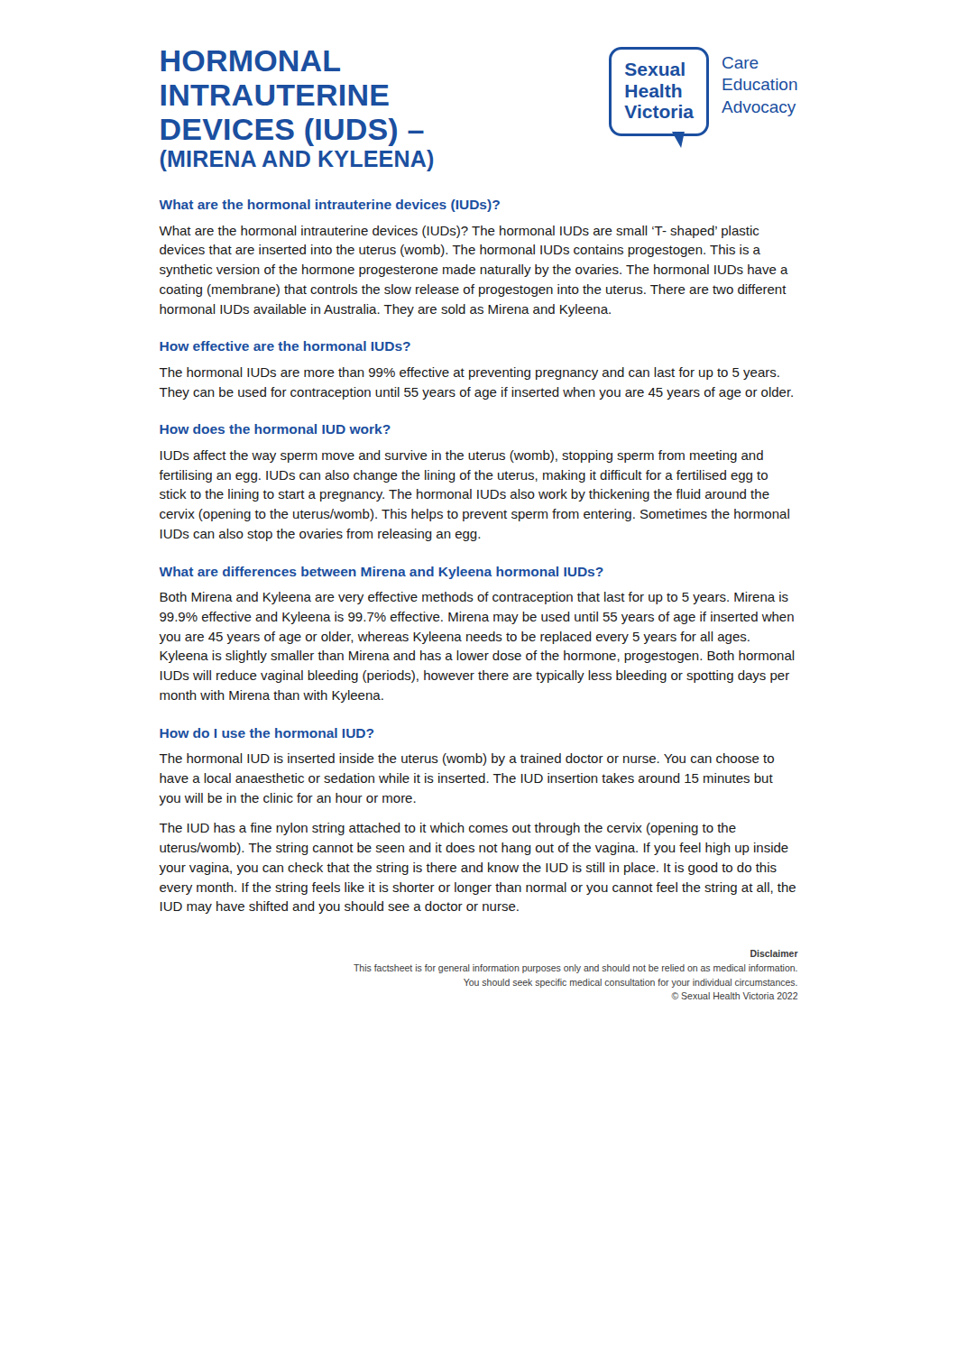Hormonal Intrauterine Devices (IUDs) – (Mirena and Kyleena)
Sexual
Health
Victoria
Care
Education
Advocacy
What are the hormonal intrauterine devices (IUDs)?
What are the hormonal intrauterine devices (IUDs)? The hormonal IUDs are small ‘T- shaped’ plastic devices that are inserted into the uterus (womb). The hormonal IUDs contains progestogen. This is a synthetic version of the hormone progesterone made naturally by the ovaries. The hormonal IUDs have a coating (membrane) that controls the slow release of progestogen into the uterus. There are two different hormonal IUDs available in Australia. They are sold as Mirena and Kyleena.
How effective are the hormonal IUDs?
The hormonal IUDs are more than 99% effective at preventing pregnancy and can last for up to 5 years. They can be used for contraception until 55 years of age if inserted when you are 45 years of age or older.
How does the hormonal IUD work?
IUDs affect the way sperm move and survive in the uterus (womb), stopping sperm from meeting and fertilising an egg. IUDs can also change the lining of the uterus, making it difficult for a fertilised egg to stick to the lining to start a pregnancy. The hormonal IUDs also work by thickening the fluid around the cervix (opening to the uterus/womb). This helps to prevent sperm from entering. Sometimes the hormonal IUDs can also stop the ovaries from releasing an egg.
What are differences between Mirena and Kyleena hormonal IUDs?
Both Mirena and Kyleena are very effective methods of contraception that last for up to 5 years. Mirena is 99.9% effective and Kyleena is 99.7% effective. Mirena may be used until 55 years of age if inserted when you are 45 years of age or older, whereas Kyleena needs to be replaced every 5 years for all ages. Kyleena is slightly smaller than Mirena and has a lower dose of the hormone, progestogen. Both hormonal IUDs will reduce vaginal bleeding (periods), however there are typically less bleeding or spotting days per month with Mirena than with Kyleena.
How do I use the hormonal IUD?
The hormonal IUD is inserted inside the uterus (womb) by a trained doctor or nurse. You can choose to have a local anaesthetic or sedation while it is inserted. The IUD insertion takes around 15 minutes but you will be in the clinic for an hour or more.
The IUD has a fine nylon string attached to it which comes out through the cervix (opening to the uterus/womb). The string cannot be seen and it does not hang out of the vagina. If you feel high up inside your vagina, you can check that the string is there and know the IUD is still in place. It is good to do this every month. If the string feels like it is shorter or longer than normal or you cannot feel the string at all, the IUD may have shifted and you should see a doctor or nurse.
Disclaimer
This factsheet is for general information purposes only and should not be relied on as medical information.
You should seek specific medical consultation for your individual circumstances.
© Sexual Health Victoria 2022